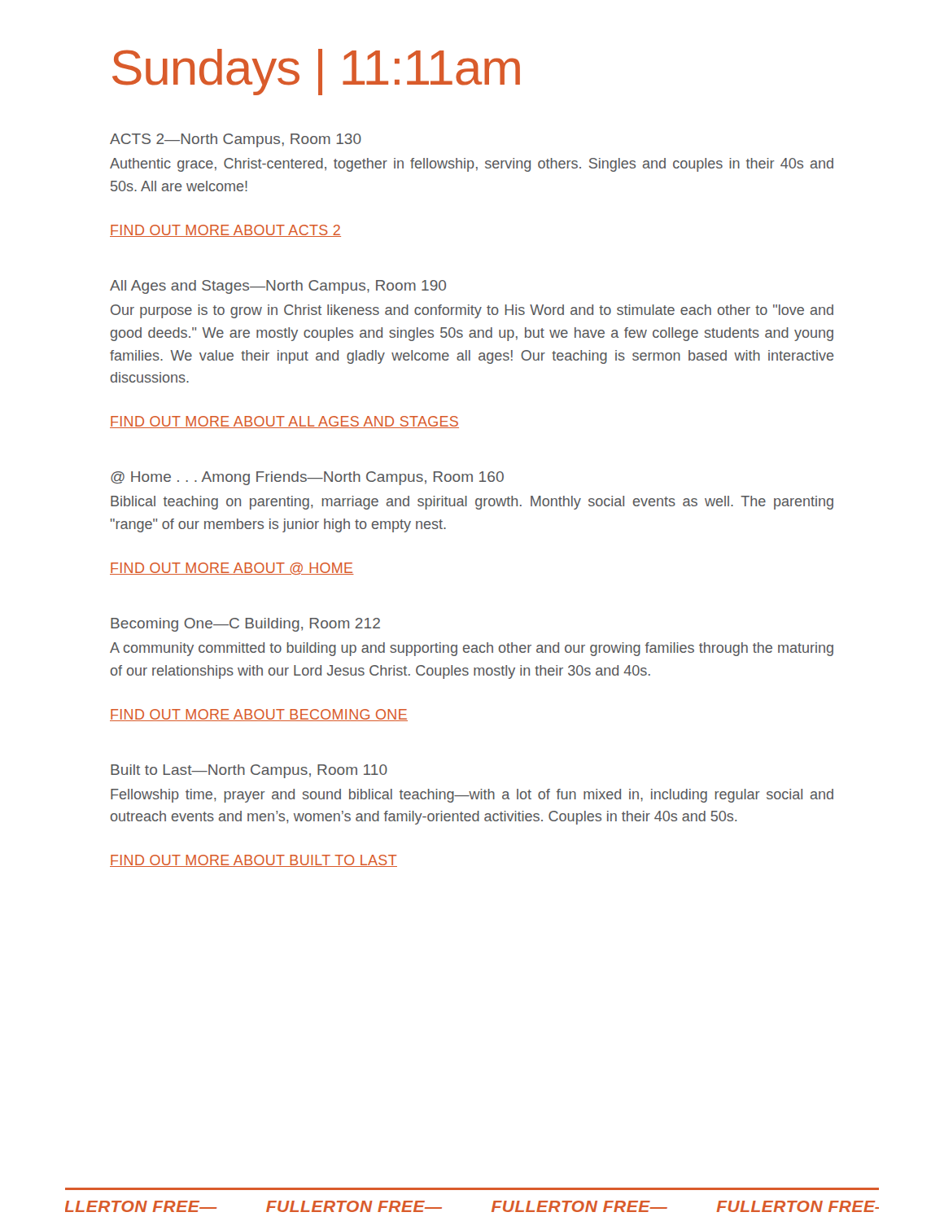Sundays | 11:11am
ACTS 2—North Campus, Room 130
Authentic grace, Christ-centered, together in fellowship, serving others. Singles and couples in their 40s and 50s. All are welcome!
FIND OUT MORE ABOUT ACTS 2
All Ages and Stages—North Campus, Room 190
Our purpose is to grow in Christ likeness and conformity to His Word and to stimulate each other to "love and good deeds." We are mostly couples and singles 50s and up, but we have a few college students and young families. We value their input and gladly welcome all ages! Our teaching is sermon based with interactive discussions.
FIND OUT MORE ABOUT ALL AGES AND STAGES
@ Home . . . Among Friends—North Campus, Room 160
Biblical teaching on parenting, marriage and spiritual growth. Monthly social events as well. The parenting "range" of our members is junior high to empty nest.
FIND OUT MORE ABOUT @ HOME
Becoming One—C Building, Room 212
A community committed to building up and supporting each other and our growing families through the maturing of our relationships with our Lord Jesus Christ. Couples mostly in their 30s and 40s.
FIND OUT MORE ABOUT BECOMING ONE
Built to Last—North Campus, Room 110
Fellowship time, prayer and sound biblical teaching—with a lot of fun mixed in, including regular social and outreach events and men’s, women’s and family-oriented activities. Couples in their 40s and 50s.
FIND OUT MORE ABOUT BUILT TO LAST
FULLERTON FREE—FULLERTON FREE—FULLERTON FREE—FULLERTON FREE—